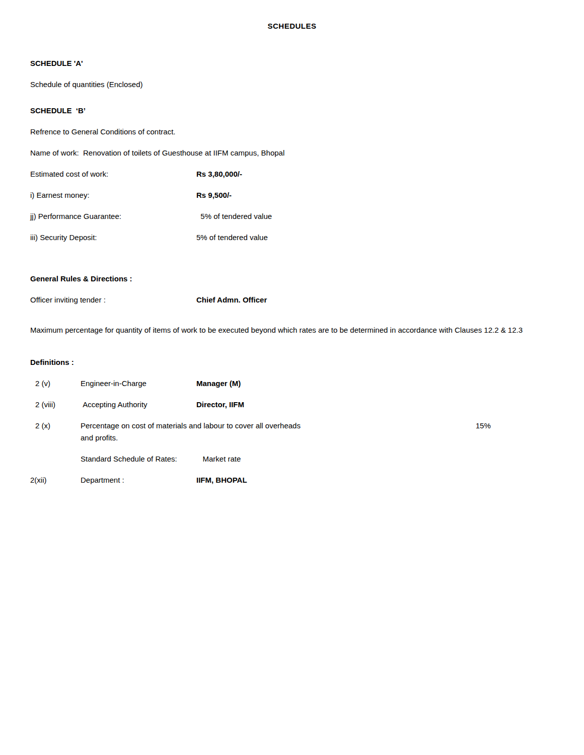SCHEDULES
SCHEDULE 'A'
Schedule of quantities (Enclosed)
SCHEDULE ‘B’
Refrence to General Conditions of contract.
Name of work: Renovation of toilets of Guesthouse at IIFM campus, Bhopal
| Estimated cost of work: | Rs 3,80,000/- |
| i) Earnest money: | Rs 9,500/- |
| jj) Performance Guarantee: | 5% of tendered value |
| iii) Security Deposit: | 5% of tendered value |
General Rules & Directions :
| Officer inviting tender : | Chief Admn. Officer |
Maximum percentage for quantity of items of work to be executed beyond which rates are to be determined in accordance with Clauses 12.2 & 12.3
Definitions :
| 2 (v) | Engineer-in-Charge | Manager (M) | |
| 2 (viii) | Accepting Authority | Director, IIFM | |
| 2 (x) | Percentage on cost of materials and labour to cover all overheads and profits. | 15% |
| | Standard Schedule of Rates: | Market rate | |
| 2(xii) | Department : | IIFM, BHOPAL | |